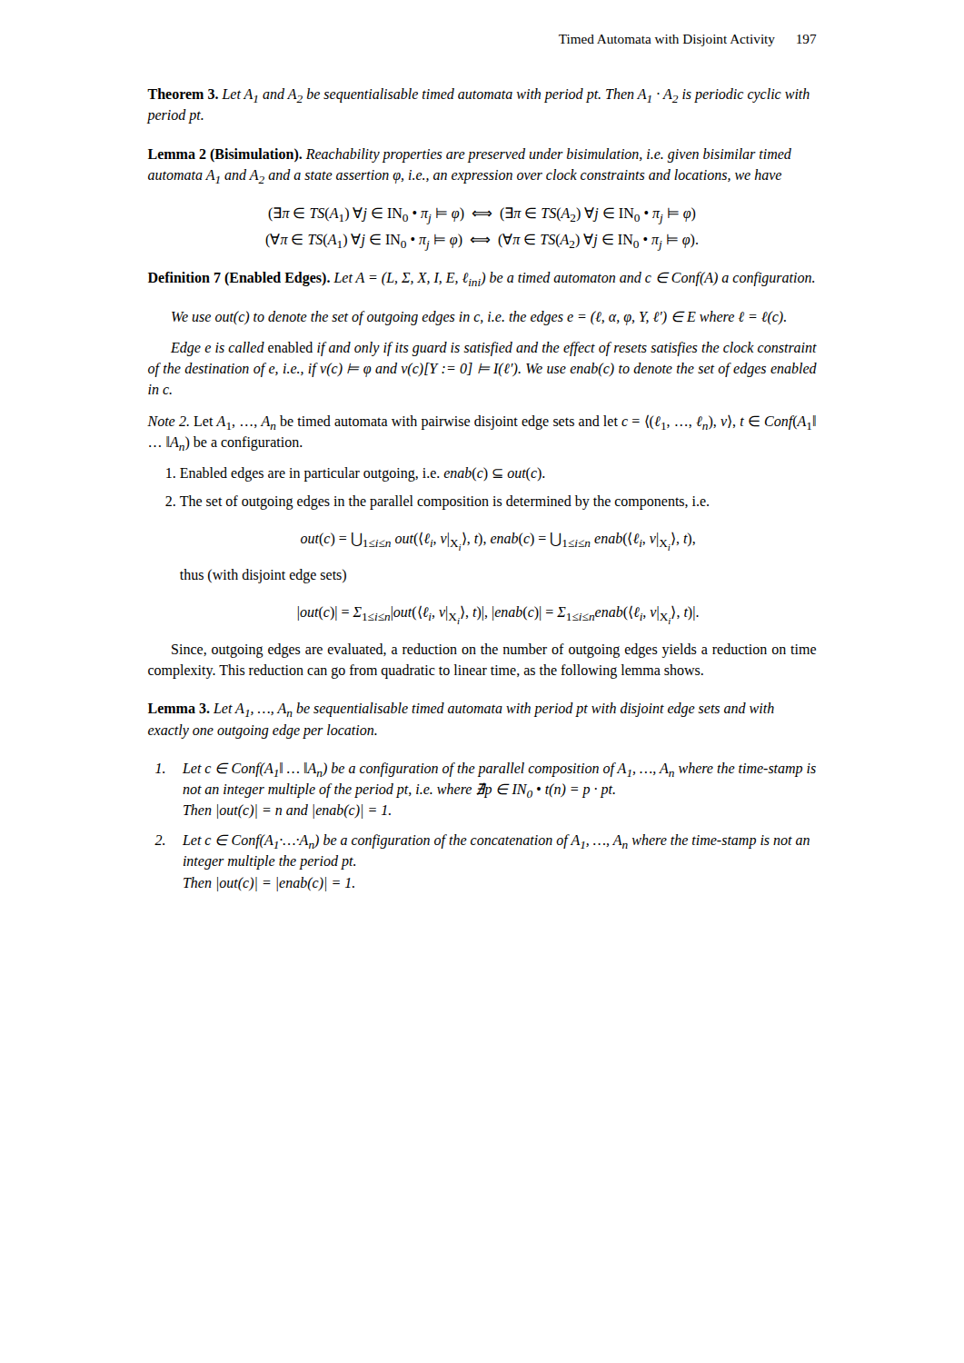Timed Automata with Disjoint Activity 197
Theorem 3. Let A1 and A2 be sequentialisable timed automata with period pt. Then A1 · A2 is periodic cyclic with period pt.
Lemma 2 (Bisimulation). Reachability properties are preserved under bisimulation, i.e. given bisimilar timed automata A1 and A2 and a state assertion φ, i.e., an expression over clock constraints and locations, we have
(∃π ∈ TS(A1) ∀j ∈ IN0 • πj ⊨ φ) ⟺ (∃π ∈ TS(A2) ∀j ∈ IN0 • πj ⊨ φ) (∀π ∈ TS(A1) ∀j ∈ IN0 • πj ⊨ φ) ⟺ (∀π ∈ TS(A2) ∀j ∈ IN0 • πj ⊨ φ).
Definition 7 (Enabled Edges). Let A = (L, Σ, X, I, E, ℓini) be a timed automaton and c ∈ Conf(A) a configuration.
We use out(c) to denote the set of outgoing edges in c, i.e. the edges e = (ℓ, α, φ, Y, ℓ′) ∈ E where ℓ = ℓ(c).
Edge e is called enabled if and only if its guard is satisfied and the effect of resets satisfies the clock constraint of the destination of e, i.e., if ν(c) ⊨ φ and ν(c)[Y := 0] ⊨ I(ℓ′). We use enab(c) to denote the set of edges enabled in c.
Note 2. Let A1, …, An be timed automata with pairwise disjoint edge sets and let c = ⟨(ℓ1, …, ℓn), ν⟩, t ∈ Conf(A1‖ … ‖An) be a configuration.
Enabled edges are in particular outgoing, i.e. enab(c) ⊆ out(c).
The set of outgoing edges in the parallel composition is determined by the components, i.e.
out(c) = ⋃1≤i≤n out(⟨ℓi, ν|Xi⟩, t), enab(c) = ⋃1≤i≤n enab(⟨ℓi, ν|Xi⟩, t),
thus (with disjoint edge sets)
|out(c)| = Σ1≤i≤n|out(⟨ℓi, ν|Xi⟩, t)|, |enab(c)| = Σ1≤i≤nenab(⟨ℓi, ν|Xi⟩, t)|.
Since, outgoing edges are evaluated, a reduction on the number of outgoing edges yields a reduction on time complexity. This reduction can go from quadratic to linear time, as the following lemma shows.
Lemma 3. Let A1, …, An be sequentialisable timed automata with period pt with disjoint edge sets and with exactly one outgoing edge per location.
Let c ∈ Conf(A1‖ … ‖An) be a configuration of the parallel composition of A1, …, An where the time-stamp is not an integer multiple of the period pt, i.e. where ∄p ∈ IN0 • t(n) = p · pt.
Then |out(c)| = n and |enab(c)| = 1.
Let c ∈ Conf(A1·…·An) be a configuration of the concatenation of A1, …, An where the time-stamp is not an integer multiple the period pt.
Then |out(c)| = |enab(c)| = 1.